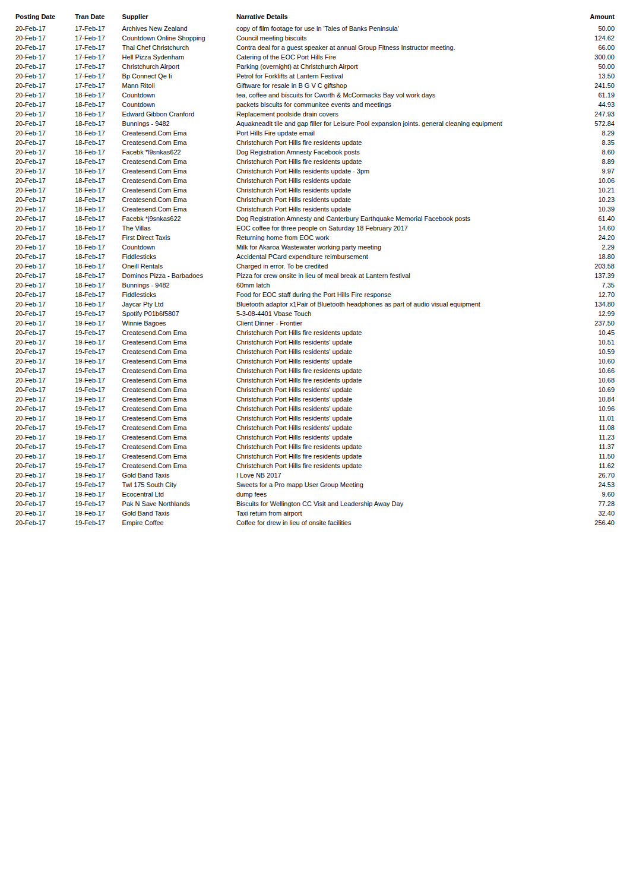| Posting Date | Tran Date | Supplier | Narrative Details | Amount |
| --- | --- | --- | --- | --- |
| 20-Feb-17 | 17-Feb-17 | Archives New Zealand | copy of film footage for use in 'Tales of Banks Peninsula' | 50.00 |
| 20-Feb-17 | 17-Feb-17 | Countdown Online Shopping | Council meeting biscuits | 124.62 |
| 20-Feb-17 | 17-Feb-17 | Thai Chef Christchurch | Contra deal for a guest speaker at annual Group Fitness Instructor meeting. | 66.00 |
| 20-Feb-17 | 17-Feb-17 | Hell Pizza Sydenham | Catering of the EOC Port Hills Fire | 300.00 |
| 20-Feb-17 | 17-Feb-17 | Christchurch Airport | Parking (overnight) at Christchurch Airport | 50.00 |
| 20-Feb-17 | 17-Feb-17 | Bp Connect Qe Ii | Petrol for Forklifts at Lantern Festival | 13.50 |
| 20-Feb-17 | 17-Feb-17 | Mann Ritoli | Giftware for resale in B G V C giftshop | 241.50 |
| 20-Feb-17 | 18-Feb-17 | Countdown | tea, coffee and biscuits for Cworth & McCormacks Bay vol work days | 61.19 |
| 20-Feb-17 | 18-Feb-17 | Countdown | packets biscuits for communitee events and meetings | 44.93 |
| 20-Feb-17 | 18-Feb-17 | Edward Gibbon Cranford | Replacement poolside drain covers | 247.93 |
| 20-Feb-17 | 18-Feb-17 | Bunnings - 9482 | Aquakneadit tile and gap filler for Leisure Pool expansion joints. general cleaning equipment | 572.84 |
| 20-Feb-17 | 18-Feb-17 | Createsend.Com Ema | Port Hills Fire update email | 8.29 |
| 20-Feb-17 | 18-Feb-17 | Createsend.Com Ema | Christchurch Port Hills fire residents update | 8.35 |
| 20-Feb-17 | 18-Feb-17 | Facebk *l9snkas622 | Dog Registration Amnesty Facebook posts | 8.60 |
| 20-Feb-17 | 18-Feb-17 | Createsend.Com Ema | Christchurch Port Hills fire residents update | 8.89 |
| 20-Feb-17 | 18-Feb-17 | Createsend.Com Ema | Christchurch Port Hills residents update - 3pm | 9.97 |
| 20-Feb-17 | 18-Feb-17 | Createsend.Com Ema | Christchurch Port Hills residents update | 10.06 |
| 20-Feb-17 | 18-Feb-17 | Createsend.Com Ema | Christchurch Port Hills residents update | 10.21 |
| 20-Feb-17 | 18-Feb-17 | Createsend.Com Ema | Christchurch Port Hills residents update | 10.23 |
| 20-Feb-17 | 18-Feb-17 | Createsend.Com Ema | Christchurch Port Hills residents update | 10.39 |
| 20-Feb-17 | 18-Feb-17 | Facebk *j9snkas622 | Dog Registration Amnesty and Canterbury Earthquake Memorial Facebook posts | 61.40 |
| 20-Feb-17 | 18-Feb-17 | The Villas | EOC coffee for three people on Saturday 18 February 2017 | 14.60 |
| 20-Feb-17 | 18-Feb-17 | First Direct Taxis | Returning home from EOC work | 24.20 |
| 20-Feb-17 | 18-Feb-17 | Countdown | Milk for Akaroa Wastewater working party meeting | 2.29 |
| 20-Feb-17 | 18-Feb-17 | Fiddlesticks | Accidental PCard expenditure reimbursement | 18.80 |
| 20-Feb-17 | 18-Feb-17 | Oneill Rentals | Charged in error. To be credited | 203.58 |
| 20-Feb-17 | 18-Feb-17 | Dominos Pizza - Barbadoes | Pizza for crew onsite in lieu of meal break at Lantern festival | 137.39 |
| 20-Feb-17 | 18-Feb-17 | Bunnings - 9482 | 60mm latch | 7.35 |
| 20-Feb-17 | 18-Feb-17 | Fiddlesticks | Food for EOC staff during the Port Hills Fire response | 12.70 |
| 20-Feb-17 | 18-Feb-17 | Jaycar Pty Ltd | Bluetooth adaptor x1Pair of Bluetooth headphones as part of audio visual equipment | 134.80 |
| 20-Feb-17 | 19-Feb-17 | Spotify P01b6f5807 | 5-3-08-4401 Vbase Touch | 12.99 |
| 20-Feb-17 | 19-Feb-17 | Winnie Bagoes | Client Dinner - Frontier | 237.50 |
| 20-Feb-17 | 19-Feb-17 | Createsend.Com Ema | Christchurch Port Hills fire residents update | 10.45 |
| 20-Feb-17 | 19-Feb-17 | Createsend.Com Ema | Christchurch Port Hills residents' update | 10.51 |
| 20-Feb-17 | 19-Feb-17 | Createsend.Com Ema | Christchurch Port Hills residents' update | 10.59 |
| 20-Feb-17 | 19-Feb-17 | Createsend.Com Ema | Christchurch Port Hills residents' update | 10.60 |
| 20-Feb-17 | 19-Feb-17 | Createsend.Com Ema | Christchurch Port Hills fire residents update | 10.66 |
| 20-Feb-17 | 19-Feb-17 | Createsend.Com Ema | Christchurch Port Hills fire residents update | 10.68 |
| 20-Feb-17 | 19-Feb-17 | Createsend.Com Ema | Christchurch Port Hills residents' update | 10.69 |
| 20-Feb-17 | 19-Feb-17 | Createsend.Com Ema | Christchurch Port Hills residents' update | 10.84 |
| 20-Feb-17 | 19-Feb-17 | Createsend.Com Ema | Christchurch Port Hills residents' update | 10.96 |
| 20-Feb-17 | 19-Feb-17 | Createsend.Com Ema | Christchurch Port Hills residents' update | 11.01 |
| 20-Feb-17 | 19-Feb-17 | Createsend.Com Ema | Christchurch Port Hills residents' update | 11.08 |
| 20-Feb-17 | 19-Feb-17 | Createsend.Com Ema | Christchurch Port Hills residents' update | 11.23 |
| 20-Feb-17 | 19-Feb-17 | Createsend.Com Ema | Christchurch Port Hills fire residents update | 11.37 |
| 20-Feb-17 | 19-Feb-17 | Createsend.Com Ema | Christchurch Port Hills fire residents update | 11.50 |
| 20-Feb-17 | 19-Feb-17 | Createsend.Com Ema | Christchurch Port Hills fire residents update | 11.62 |
| 20-Feb-17 | 19-Feb-17 | Gold Band Taxis | I Love NB 2017 | 26.70 |
| 20-Feb-17 | 19-Feb-17 | Twl 175 South City | Sweets for a Pro mapp User Group Meeting | 24.53 |
| 20-Feb-17 | 19-Feb-17 | Ecocentral Ltd | dump fees | 9.60 |
| 20-Feb-17 | 19-Feb-17 | Pak N Save Northlands | Biscuits for Wellington CC Visit and Leadership Away Day | 77.28 |
| 20-Feb-17 | 19-Feb-17 | Gold Band Taxis | Taxi return from airport | 32.40 |
| 20-Feb-17 | 19-Feb-17 | Empire Coffee | Coffee for drew in lieu of onsite facilities | 256.40 |